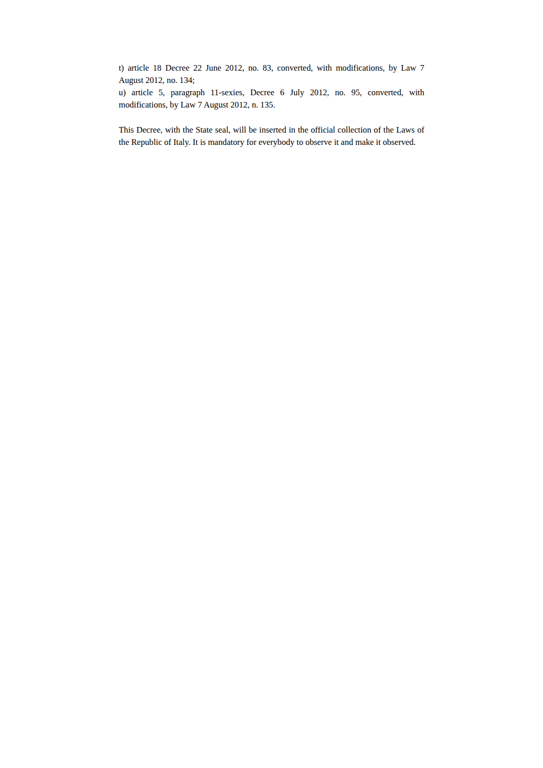t) article 18 Decree 22 June 2012, no. 83, converted, with modifications, by Law 7 August 2012, no. 134;
u) article 5, paragraph 11-sexies, Decree 6 July 2012, no. 95, converted, with modifications, by Law 7 August 2012, n. 135.
This Decree, with the State seal, will be inserted in the official collection of the Laws of the Republic of Italy. It is mandatory for everybody to observe it and make it observed.